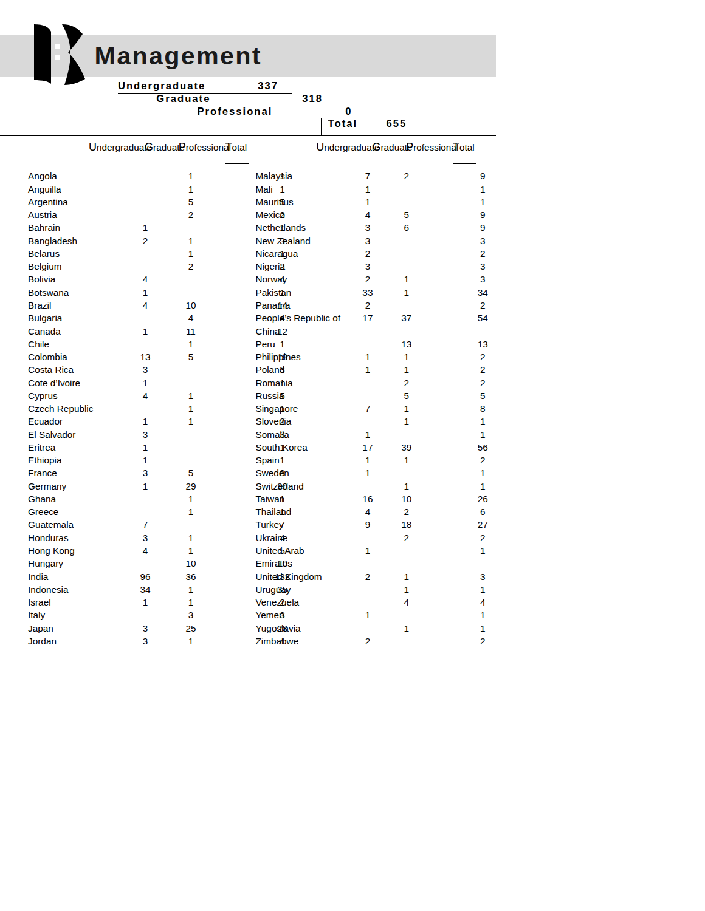Management
Undergraduate 337
Graduate 318
Professional 0
Total 655
Undergraduate
Graduate
Professional
Total
Undergraduate
Graduate
Professional
Total
| Angola | | 1 | | 1 |
| Anguilla | | 1 | | 1 |
| Argentina | | 5 | | 5 |
| Austria | | 2 | | 2 |
| Bahrain | 1 | | | 1 |
| Bangladesh | 2 | 1 | | 3 |
| Belarus | | 1 | | 1 |
| Belgium | | 2 | | 2 |
| Bolivia | 4 | | | 4 |
| Botswana | 1 | | | 1 |
| Brazil | 4 | 10 | | 14 |
| Bulgaria | | 4 | | 4 |
| Canada | 1 | 11 | | 12 |
| Chile | | 1 | | 1 |
| Colombia | 13 | 5 | | 18 |
| Costa Rica | 3 | | | 3 |
| Cote d’Ivoire | 1 | | | 1 |
| Cyprus | 4 | 1 | | 5 |
| Czech Republic | | 1 | | 1 |
| Ecuador | 1 | 1 | | 2 |
| El Salvador | 3 | | | 3 |
| Eritrea | 1 | | | 1 |
| Ethiopia | 1 | | | 1 |
| France | 3 | 5 | | 8 |
| Germany | 1 | 29 | | 30 |
| Ghana | | 1 | | 1 |
| Greece | | 1 | | 1 |
| Guatemala | 7 | | | 7 |
| Honduras | 3 | 1 | | 4 |
| Hong Kong | 4 | 1 | | 5 |
| Hungary | | 10 | | 10 |
| India | 96 | 36 | | 132 |
| Indonesia | 34 | 1 | | 35 |
| Israel | 1 | 1 | | 2 |
| Italy | | 3 | | 3 |
| Japan | 3 | 25 | | 28 |
| Jordan | 3 | 1 | | 4 |
| Malaysia | 7 | 2 | | 9 |
| Mali | 1 | | | 1 |
| Mauritius | 1 | | | 1 |
| Mexico | 4 | 5 | | 9 |
| Netherlands | 3 | 6 | | 9 |
| New Zealand | 3 | | | 3 |
| Nicaragua | 2 | | | 2 |
| Nigeria | 3 | | | 3 |
| Norway | 2 | 1 | | 3 |
| Pakistan | 33 | 1 | | 34 |
| Panama | 2 | | | 2 |
| People’s Republic of | 17 | 37 | | 54 |
| China | | | | |
| Peru | | 13 | | 13 |
| Philippines | 1 | 1 | | 2 |
| Poland | 1 | 1 | | 2 |
| Romania | | 2 | | 2 |
| Russia | | 5 | | 5 |
| Singapore | 7 | 1 | | 8 |
| Slovenia | | 1 | | 1 |
| Somalia | 1 | | | 1 |
| South Korea | 17 | 39 | | 56 |
| Spain | 1 | 1 | | 2 |
| Sweden | 1 | | | 1 |
| Switzerland | | 1 | | 1 |
| Taiwan | 16 | 10 | | 26 |
| Thailand | 4 | 2 | | 6 |
| Turkey | 9 | 18 | | 27 |
| Ukraine | | 2 | | 2 |
| United Arab | 1 | | | 1 |
| Emirates | | | | |
| United Kingdom | 2 | 1 | | 3 |
| Uruguay | | 1 | | 1 |
| Venezuela | | 4 | | 4 |
| Yemen | 1 | | | 1 |
| Yugoslavia | | 1 | | 1 |
| Zimbabwe | 2 | | | 2 |